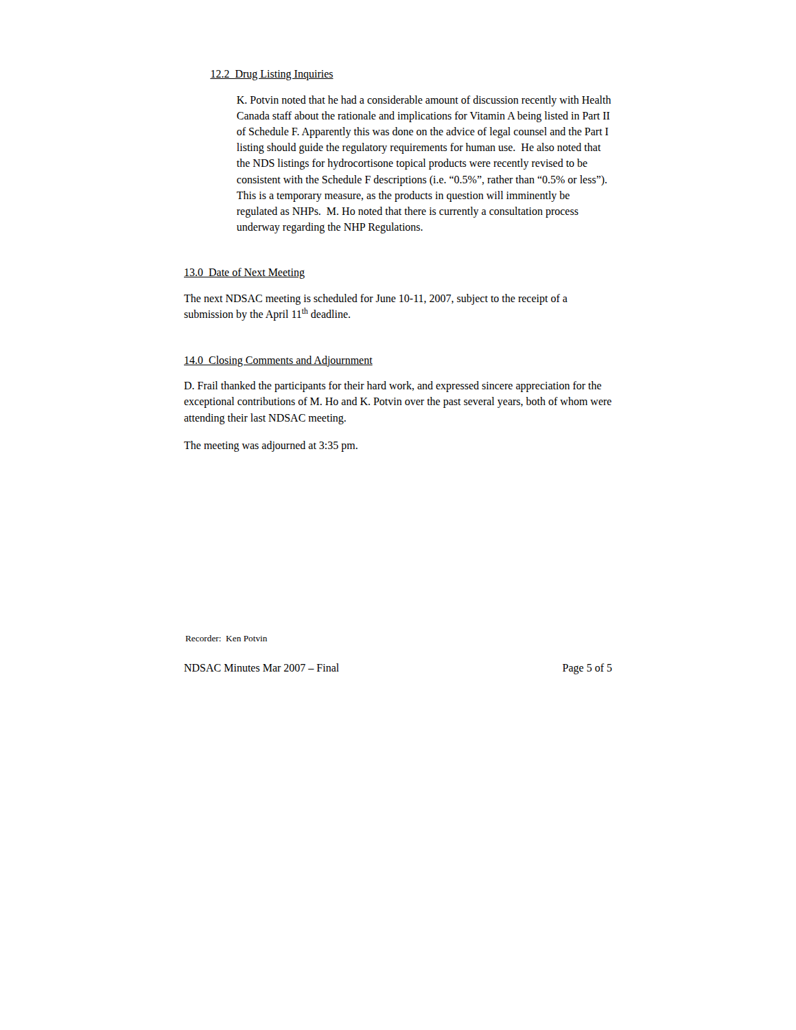12.2 Drug Listing Inquiries
K. Potvin noted that he had a considerable amount of discussion recently with Health Canada staff about the rationale and implications for Vitamin A being listed in Part II of Schedule F. Apparently this was done on the advice of legal counsel and the Part I listing should guide the regulatory requirements for human use. He also noted that the NDS listings for hydrocortisone topical products were recently revised to be consistent with the Schedule F descriptions (i.e. “0.5%”, rather than “0.5% or less”). This is a temporary measure, as the products in question will imminently be regulated as NHPs. M. Ho noted that there is currently a consultation process underway regarding the NHP Regulations.
13.0 Date of Next Meeting
The next NDSAC meeting is scheduled for June 10-11, 2007, subject to the receipt of a submission by the April 11th deadline.
14.0 Closing Comments and Adjournment
D. Frail thanked the participants for their hard work, and expressed sincere appreciation for the exceptional contributions of M. Ho and K. Potvin over the past several years, both of whom were attending their last NDSAC meeting.
The meeting was adjourned at 3:35 pm.
Recorder: Ken Potvin
NDSAC Minutes Mar 2007 – Final
Page 5 of 5